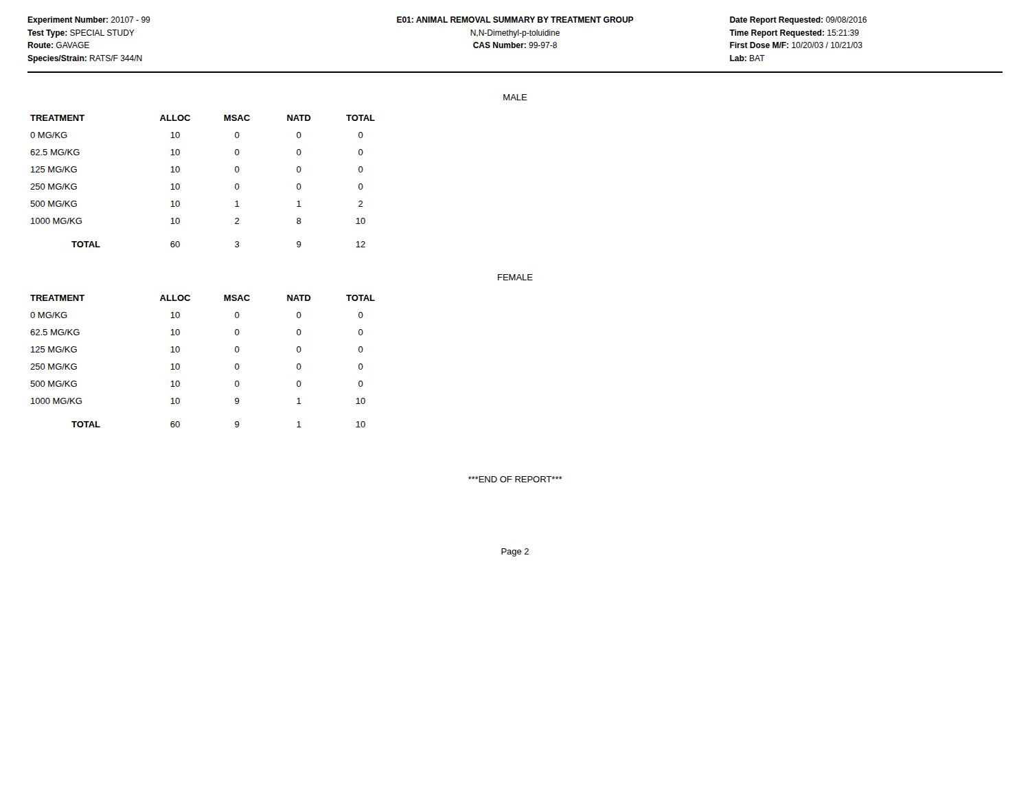Experiment Number: 20107 - 99
Test Type: SPECIAL STUDY
Route: GAVAGE
Species/Strain: RATS/F 344/N
E01: ANIMAL REMOVAL SUMMARY BY TREATMENT GROUP
N,N-Dimethyl-p-toluidine
CAS Number: 99-97-8
Date Report Requested: 09/08/2016
Time Report Requested: 15:21:39
First Dose M/F: 10/20/03 / 10/21/03
Lab: BAT
MALE
| TREATMENT | ALLOC | MSAC | NATD | TOTAL | |
| --- | --- | --- | --- | --- | --- |
| 0 MG/KG | 10 | 0 | 0 | 0 | |
| 62.5 MG/KG | 10 | 0 | 0 | 0 | |
| 125 MG/KG | 10 | 0 | 0 | 0 | |
| 250 MG/KG | 10 | 0 | 0 | 0 | |
| 500 MG/KG | 10 | 1 | 1 | 2 | |
| 1000 MG/KG | 10 | 2 | 8 | 10 | |
| TOTAL | 60 | 3 | 9 | 12 | |
FEMALE
| TREATMENT | ALLOC | MSAC | NATD | TOTAL | |
| --- | --- | --- | --- | --- | --- |
| 0 MG/KG | 10 | 0 | 0 | 0 | |
| 62.5 MG/KG | 10 | 0 | 0 | 0 | |
| 125 MG/KG | 10 | 0 | 0 | 0 | |
| 250 MG/KG | 10 | 0 | 0 | 0 | |
| 500 MG/KG | 10 | 0 | 0 | 0 | |
| 1000 MG/KG | 10 | 9 | 1 | 10 | |
| TOTAL | 60 | 9 | 1 | 10 | |
***END OF REPORT***
Page 2